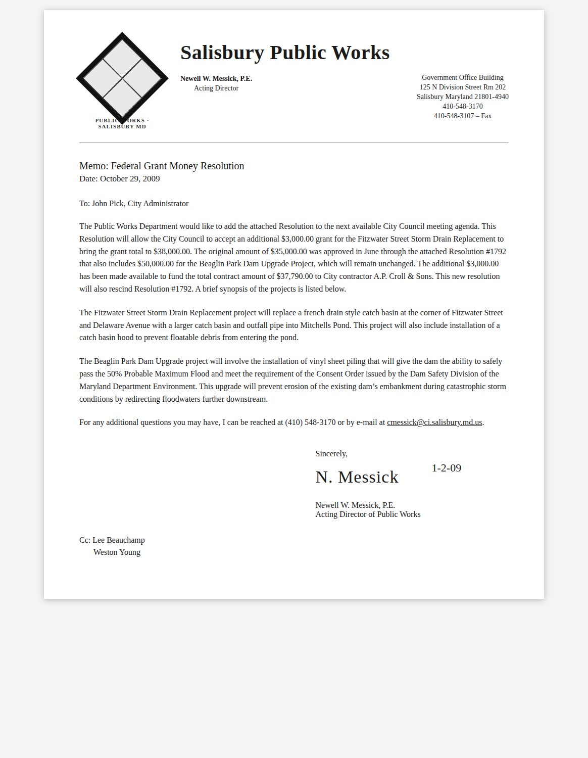PUBLIC WORKS · SALISBURY MD
Salisbury Public Works
Newell W. Messick, P.E.
Acting Director
Government Office Building
125 N Division Street Rm 202
Salisbury Maryland 21801-4940
410-548-3170
410-548-3107 – Fax
Memo: Federal Grant Money Resolution
Date: October 29, 2009
To: John Pick, City Administrator
The Public Works Department would like to add the attached Resolution to the next available City Council meeting agenda. This Resolution will allow the City Council to accept an additional $3,000.00 grant for the Fitzwater Street Storm Drain Replacement to bring the grant total to $38,000.00. The original amount of $35,000.00 was approved in June through the attached Resolution #1792 that also includes $50,000.00 for the Beaglin Park Dam Upgrade Project, which will remain unchanged. The additional $3,000.00 has been made available to fund the total contract amount of $37,790.00 to City contractor A.P. Croll & Sons. This new resolution will also rescind Resolution #1792. A brief synopsis of the projects is listed below.
The Fitzwater Street Storm Drain Replacement project will replace a french drain style catch basin at the corner of Fitzwater Street and Delaware Avenue with a larger catch basin and outfall pipe into Mitchells Pond. This project will also include installation of a catch basin hood to prevent floatable debris from entering the pond.
The Beaglin Park Dam Upgrade project will involve the installation of vinyl sheet piling that will give the dam the ability to safely pass the 50% Probable Maximum Flood and meet the requirement of the Consent Order issued by the Dam Safety Division of the Maryland Department Environment. This upgrade will prevent erosion of the existing dam’s embankment during catastrophic storm conditions by redirecting floodwaters further downstream.
For any additional questions you may have, I can be reached at (410) 548-3170 or by e-mail at cmessick@ci.salisbury.md.us.
Sincerely,
N. Messick
1-2-09
Newell W. Messick, P.E.
Acting Director of Public Works
Cc: Lee Beauchamp
Weston Young